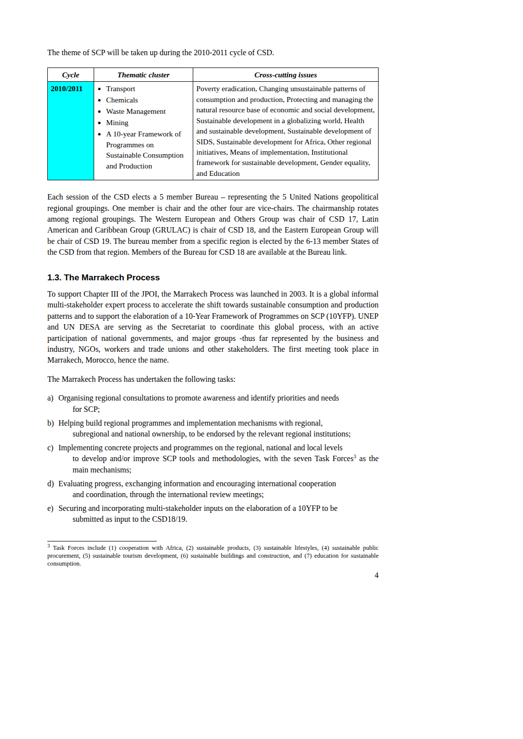The theme of SCP will be taken up during the 2010-2011 cycle of CSD.
| Cycle | Thematic cluster | Cross-cutting issues |
| --- | --- | --- |
| 2010/2011 | Transport Chemicals Waste Management Mining A 10-year Framework of Programmes on Sustainable Consumption and Production | Poverty eradication, Changing unsustainable patterns of consumption and production, Protecting and managing the natural resource base of economic and social development, Sustainable development in a globalizing world, Health and sustainable development, Sustainable development of SIDS, Sustainable development for Africa, Other regional initiatives, Means of implementation, Institutional framework for sustainable development, Gender equality, and Education |
Each session of the CSD elects a 5 member Bureau – representing the 5 United Nations geopolitical regional groupings. One member is chair and the other four are vice-chairs. The chairmanship rotates among regional groupings. The Western European and Others Group was chair of CSD 17, Latin American and Caribbean Group (GRULAC) is chair of CSD 18, and the Eastern European Group will be chair of CSD 19. The bureau member from a specific region is elected by the 6-13 member States of the CSD from that region. Members of the Bureau for CSD 18 are available at the Bureau link.
1.3. The Marrakech Process
To support Chapter III of the JPOI, the Marrakech Process was launched in 2003. It is a global informal multi-stakeholder expert process to accelerate the shift towards sustainable consumption and production patterns and to support the elaboration of a 10-Year Framework of Programmes on SCP (10YFP). UNEP and UN DESA are serving as the Secretariat to coordinate this global process, with an active participation of national governments, and major groups -thus far represented by the business and industry, NGOs, workers and trade unions and other stakeholders. The first meeting took place in Marrakech, Morocco, hence the name.
The Marrakech Process has undertaken the following tasks:
a) Organising regional consultations to promote awareness and identify priorities and needsfor SCP;
b) Helping build regional programmes and implementation mechanisms with regional,subregional and national ownership, to be endorsed by the relevant regional institutions;
c) Implementing concrete projects and programmes on the regional, national and local levelsto develop and/or improve SCP tools and methodologies, with the seven Task Forces3 as the main mechanisms;
d) Evaluating progress, exchanging information and encouraging international cooperationand coordination, through the international review meetings;
e) Securing and incorporating multi-stakeholder inputs on the elaboration of a 10YFP to besubmitted as input to the CSD18/19.
3 Task Forces include (1) cooperation with Africa, (2) sustainable products, (3) sustainable lifestyles, (4) sustainable public procurement, (5) sustainable tourism development, (6) sustainable buildings and construction, and (7) education for sustainable consumption.
4